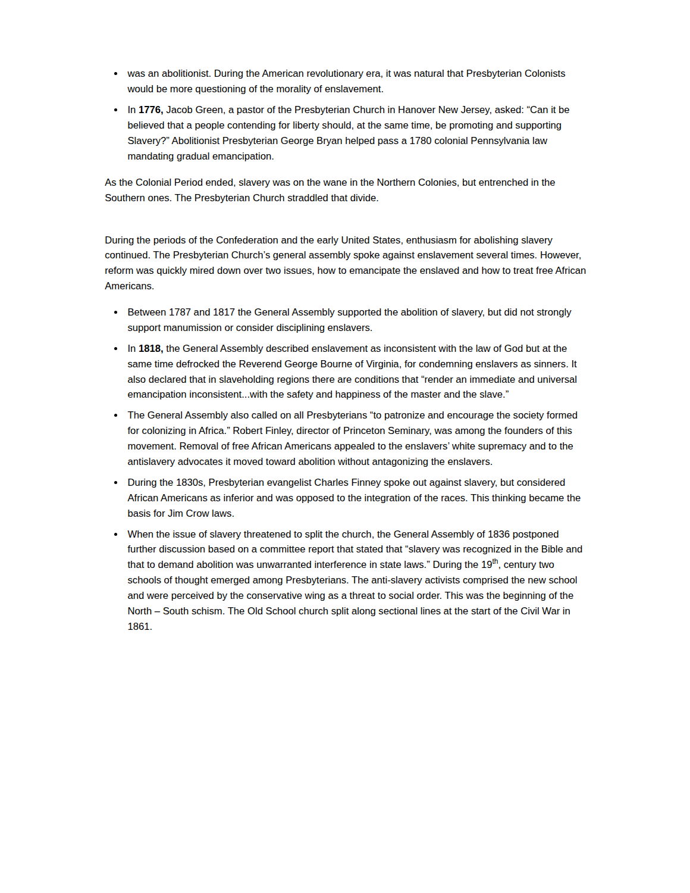was an abolitionist. During the American revolutionary era, it was natural that Presbyterian Colonists would be more questioning of the morality of enslavement.
In 1776, Jacob Green, a pastor of the Presbyterian Church in Hanover New Jersey, asked: “Can it be believed that a people contending for liberty should, at the same time, be promoting and supporting Slavery?” Abolitionist Presbyterian George Bryan helped pass a 1780 colonial Pennsylvania law mandating gradual emancipation.
As the Colonial Period ended, slavery was on the wane in the Northern Colonies, but entrenched in the Southern ones. The Presbyterian Church straddled that divide.
During the periods of the Confederation and the early United States, enthusiasm for abolishing slavery continued. The Presbyterian Church’s general assembly spoke against enslavement several times. However, reform was quickly mired down over two issues, how to emancipate the enslaved and how to treat free African Americans.
Between 1787 and 1817 the General Assembly supported the abolition of slavery, but did not strongly support manumission or consider disciplining enslavers.
In 1818, the General Assembly described enslavement as inconsistent with the law of God but at the same time defrocked the Reverend George Bourne of Virginia, for condemning enslavers as sinners. It also declared that in slaveholding regions there are conditions that “render an immediate and universal emancipation inconsistent...with the safety and happiness of the master and the slave.”
The General Assembly also called on all Presbyterians “to patronize and encourage the society formed for colonizing in Africa.” Robert Finley, director of Princeton Seminary, was among the founders of this movement. Removal of free African Americans appealed to the enslavers’ white supremacy and to the antislavery advocates it moved toward abolition without antagonizing the enslavers.
During the 1830s, Presbyterian evangelist Charles Finney spoke out against slavery, but considered African Americans as inferior and was opposed to the integration of the races. This thinking became the basis for Jim Crow laws.
When the issue of slavery threatened to split the church, the General Assembly of 1836 postponed further discussion based on a committee report that stated that “slavery was recognized in the Bible and that to demand abolition was unwarranted interference in state laws.” During the 19th, century two schools of thought emerged among Presbyterians. The anti-slavery activists comprised the new school and were perceived by the conservative wing as a threat to social order. This was the beginning of the North – South schism. The Old School church split along sectional lines at the start of the Civil War in 1861.